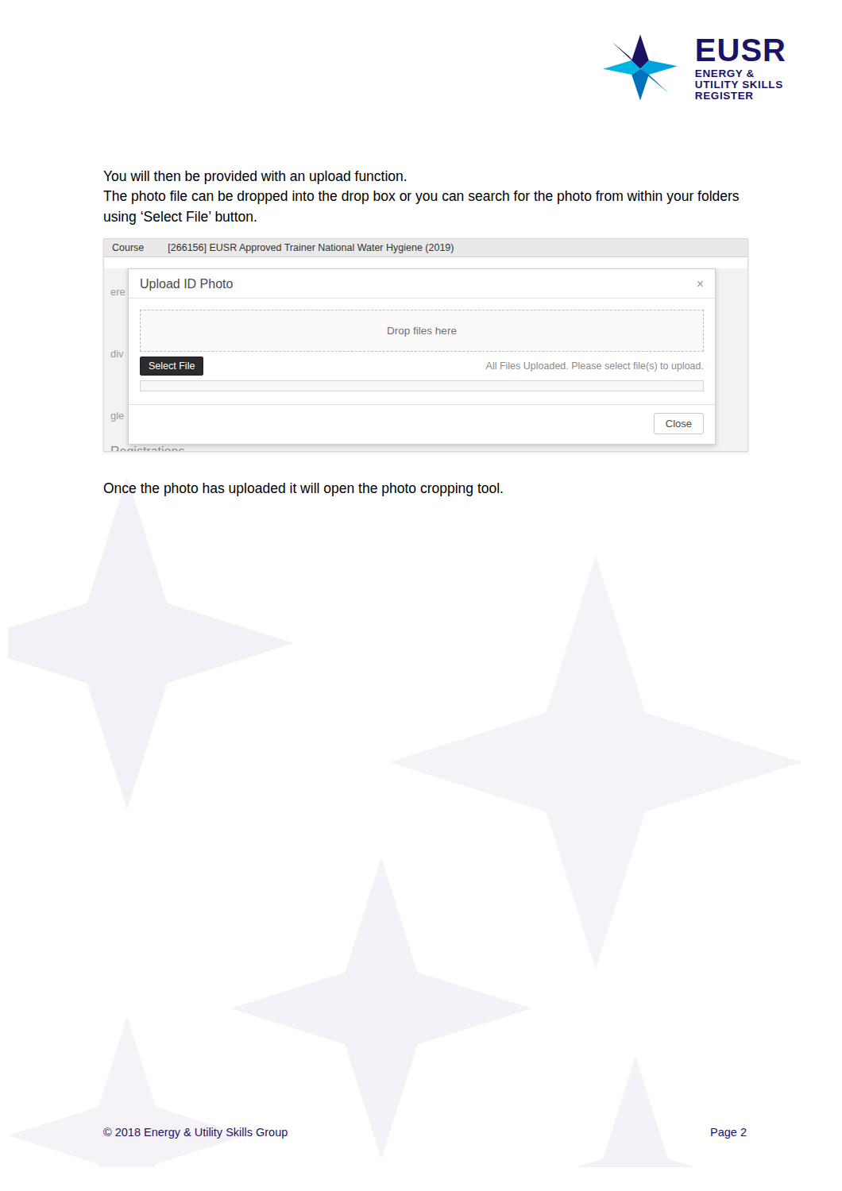EUSR
Energy &
Utility Skills
Register
You will then be provided with an upload function.
The photo file can be dropped into the drop box or you can search for the photo from within your folders using ‘Select File’ button.
Course [266156] EUSR Approved Trainer National Water Hygiene (2019)
ere
div
gle
Registrations
Upload ID Photo ×
Drop files here
Select File All Files Uploaded. Please select file(s) to upload.
Close
Once the photo has uploaded it will open the photo cropping tool.
© 2018 Energy & Utility Skills Group Page 2